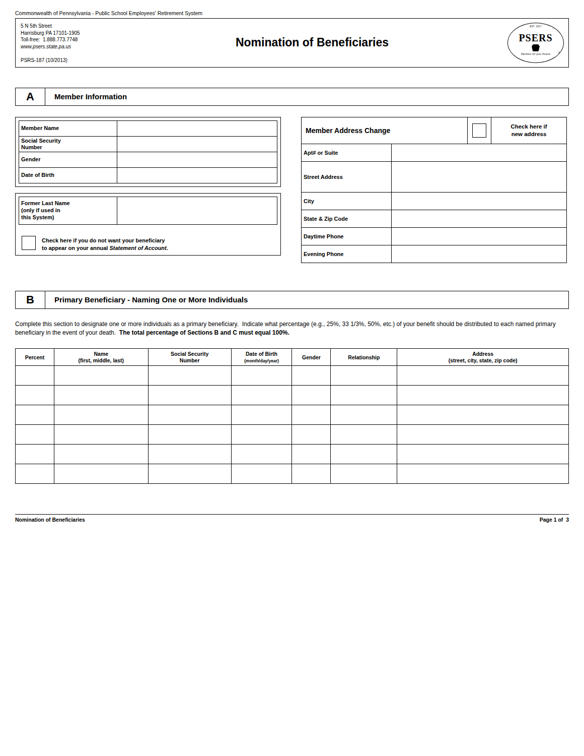Commonwealth of Pennsylvania - Public School Employees' Retirement System
5 N 5th Street
Harrisburg PA 17101-1905
Toll-free: 1.888.773.7748
www.psers.state.pa.us
PSRS-187 (10/2013)
Nomination of Beneficiaries
EST. 1917
PSERS
Partners for your Future
®
A
Member Information
| Member Name | |
| Social Security Number | |
| Gender | |
| Date of Birth | |
| Former Last Name (only if used in this System) | |
Check here if you do not want your beneficiary
to appear on your annual Statement of Account.
Member Address Change
Check here if
new address
| Apt# or Suite | |
| Street Address | |
| City | |
| State & Zip Code | |
| Daytime Phone | |
| Evening Phone | |
B
Primary Beneficiary - Naming One or More Individuals
Complete this section to designate one or more individuals as a primary beneficiary. Indicate what percentage (e.g., 25%, 33 1/3%, 50%, etc.) of your benefit should be distributed to each named primary beneficiary in the event of your death. The total percentage of Sections B and C must equal 100%.
| Percent | Name (first, middle, last) | Social Security Number | Date of Birth (month/day/year) | Gender | Relationship | Address (street, city, state, zip code) |
| --- | --- | --- | --- | --- | --- | --- |
Nomination of Beneficiaries
Page 1 of 3